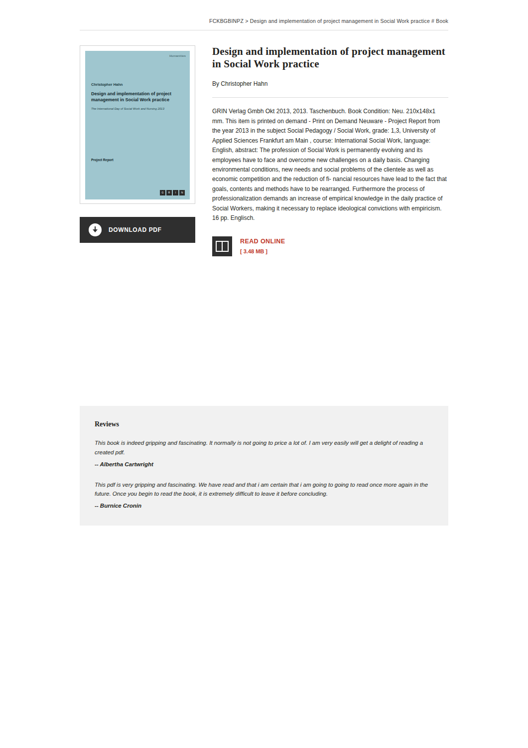FCKBGBINPZ > Design and implementation of project management in Social Work practice # Book
Humanities
Christopher Hahn
Design and implementation of project management in Social Work practice
The International Day of Social Work and Nursing 2013
Project Report
GRIN
DOWNLOAD PDF
Design and implementation of project management in Social Work practice
By Christopher Hahn
GRIN Verlag Gmbh Okt 2013, 2013. Taschenbuch. Book Condition: Neu. 210x148x1 mm. This item is printed on demand - Print on Demand Neuware - Project Report from the year 2013 in the subject Social Pedagogy / Social Work, grade: 1,3, University of Applied Sciences Frankfurt am Main , course: International Social Work, language: English, abstract: The profession of Social Work is permanently evolving and its employees have to face and overcome new challenges on a daily basis. Changing environmental conditions, new needs and social problems of the clientele as well as economic competition and the reduction of fi- nancial resources have lead to the fact that goals, contents and methods have to be rearranged. Furthermore the process of professionalization demands an increase of empirical knowledge in the daily practice of Social Workers, making it necessary to replace ideological convictions with empiricism. 16 pp. Englisch.
READ ONLINE
[ 3.48 MB ]
Reviews
This book is indeed gripping and fascinating. It normally is not going to price a lot of. I am very easily will get a delight of reading a created pdf.
-- Albertha Cartwright
This pdf is very gripping and fascinating. We have read and that i am certain that i am going to going to read once more again in the future. Once you begin to read the book, it is extremely difficult to leave it before concluding.
-- Burnice Cronin